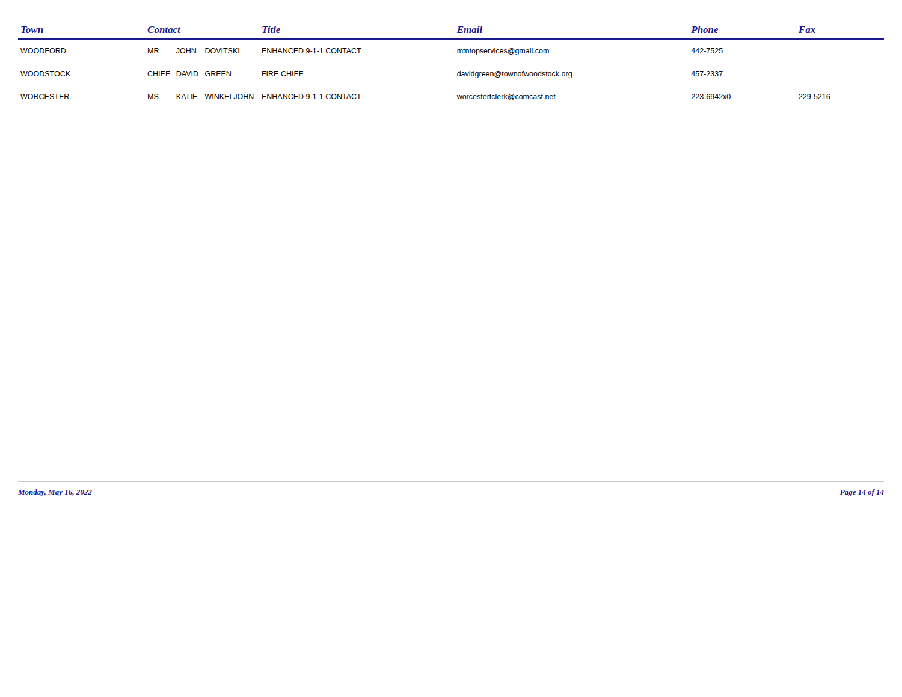| Town | Contact | Title | Email | Phone | Fax |
| --- | --- | --- | --- | --- | --- |
| WOODFORD | MR | JOHN | DOVITSKI | ENHANCED 9-1-1 CONTACT | mtntopservices@gmail.com | 442-7525 | |
| WOODSTOCK | CHIEF | DAVID | GREEN | FIRE CHIEF | davidgreen@townofwoodstock.org | 457-2337 | |
| WORCESTER | MS | KATIE | WINKELJOHN | ENHANCED 9-1-1 CONTACT | worcestertclerk@comcast.net | 223-6942x0 | 229-5216 |
Monday, May 16, 2022 Page 14 of 14